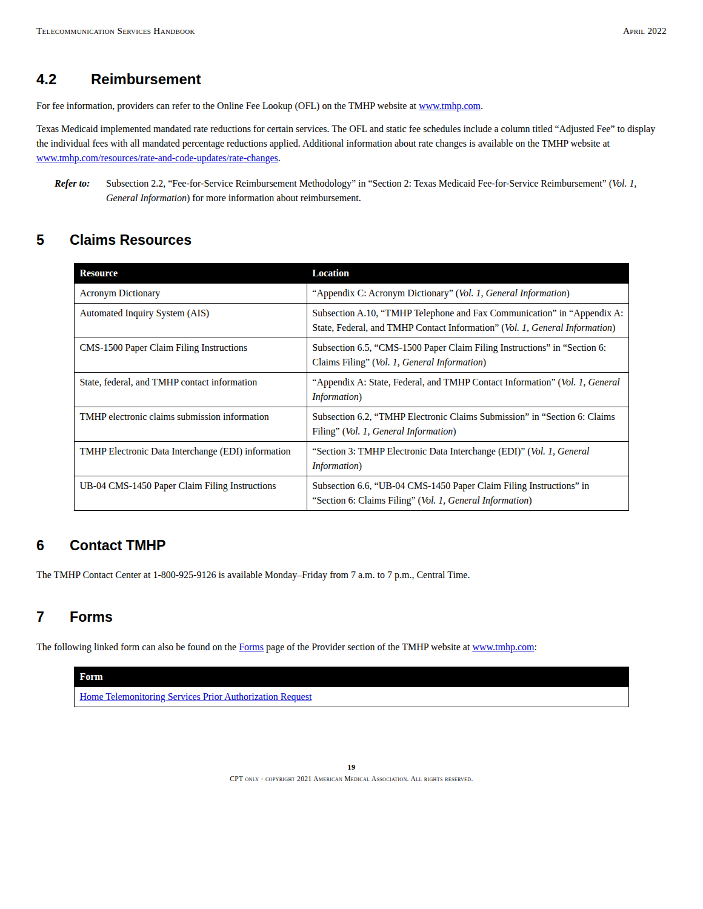Telecommunication Services Handbook
April 2022
4.2 Reimbursement
For fee information, providers can refer to the Online Fee Lookup (OFL) on the TMHP website at www.tmhp.com.
Texas Medicaid implemented mandated rate reductions for certain services. The OFL and static fee schedules include a column titled “Adjusted Fee” to display the individual fees with all mandated percentage reductions applied. Additional information about rate changes is available on the TMHP website at www.tmhp.com/resources/rate-and-code-updates/rate-changes.
Refer to:
Subsection 2.2, “Fee-for-Service Reimbursement Methodology” in “Section 2: Texas Medicaid Fee-for-Service Reimbursement” (Vol. 1, General Information) for more information about reimbursement.
5 Claims Resources
| Resource | Location |
| --- | --- |
| Acronym Dictionary | “Appendix C: Acronym Dictionary” ( Vol. 1, General Information ) |
| Automated Inquiry System (AIS) | Subsection A.10, “TMHP Telephone and Fax Communication” in “Appendix A: State, Federal, and TMHP Contact Information” ( Vol. 1, General Information ) |
| CMS-1500 Paper Claim Filing Instructions | Subsection 6.5, “CMS-1500 Paper Claim Filing Instructions” in “Section 6: Claims Filing” ( Vol. 1, General Information ) |
| State, federal, and TMHP contact information | “Appendix A: State, Federal, and TMHP Contact Information” ( Vol. 1, General Information ) |
| TMHP electronic claims submission information | Subsection 6.2, “TMHP Electronic Claims Submission” in “Section 6: Claims Filing” ( Vol. 1, General Information ) |
| TMHP Electronic Data Interchange (EDI) information | “Section 3: TMHP Electronic Data Interchange (EDI)” ( Vol. 1, General Information ) |
| UB-04 CMS-1450 Paper Claim Filing Instructions | Subsection 6.6, “UB-04 CMS-1450 Paper Claim Filing Instructions” in “Section 6: Claims Filing” ( Vol. 1, General Information ) |
6 Contact TMHP
The TMHP Contact Center at 1-800-925-9126 is available Monday–Friday from 7 a.m. to 7 p.m., Central Time.
7 Forms
The following linked form can also be found on the Forms page of the Provider section of the TMHP website at www.tmhp.com:
| Form |
| --- |
| Home Telemonitoring Services Prior Authorization Request |
19
CPT only - copyright 2021 American Medical Association. All rights reserved.